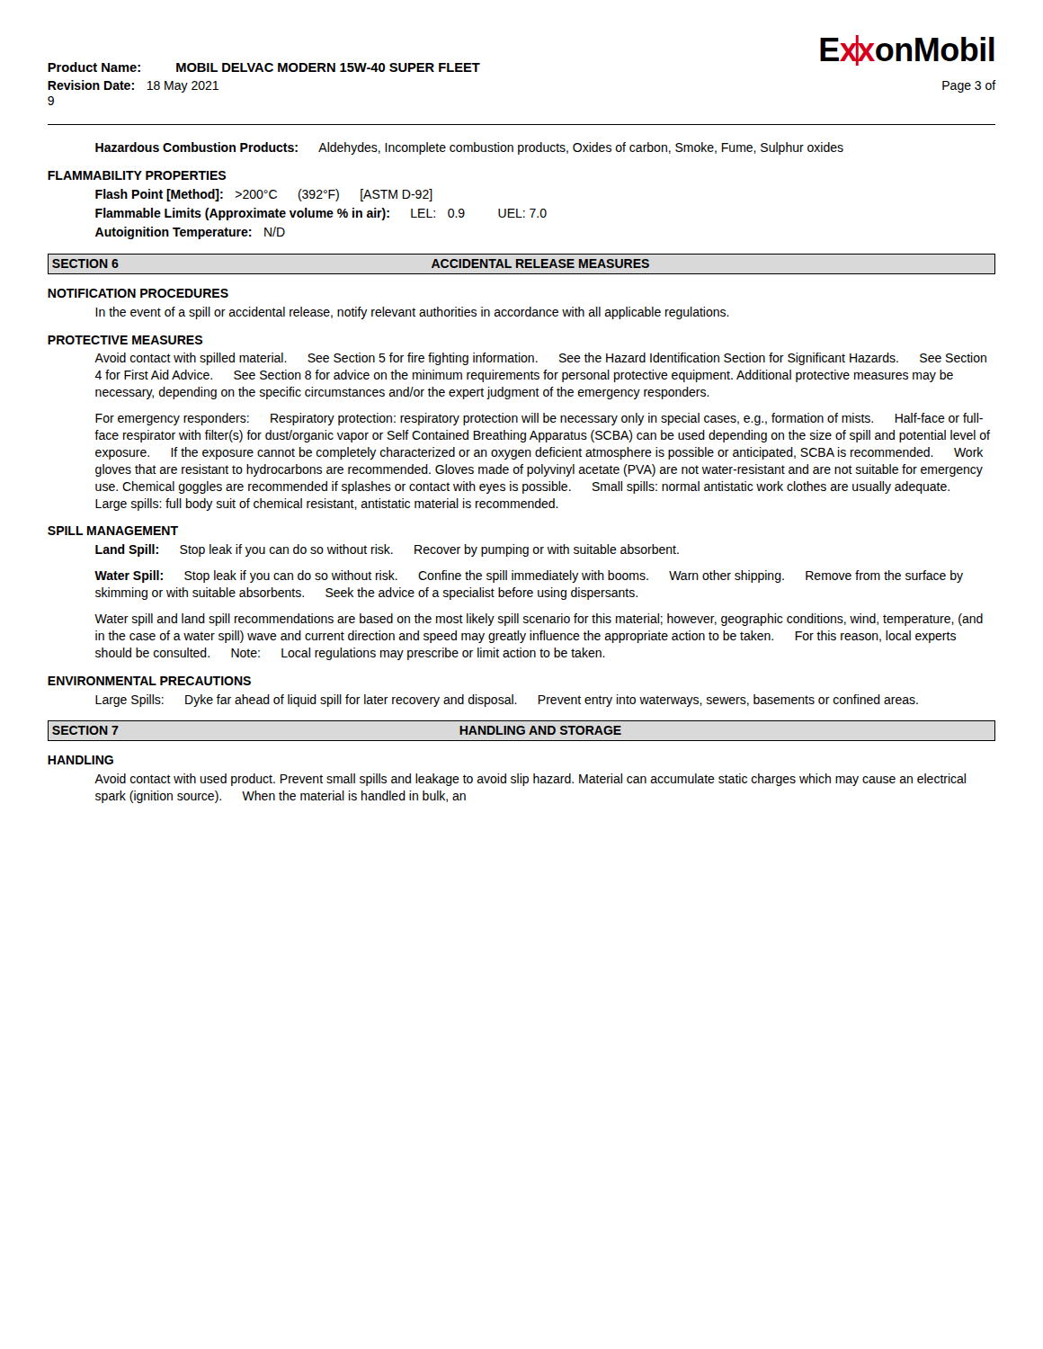ExxonMobil
Product Name: MOBIL DELVAC MODERN 15W-40 SUPER FLEET
Revision Date: 18 May 2021
Page 3 of
9
Hazardous Combustion Products: Aldehydes, Incomplete combustion products, Oxides of carbon, Smoke, Fume, Sulphur oxides
FLAMMABILITY PROPERTIES
Flash Point [Method]: >200°C (392°F) [ASTM D-92]
Flammable Limits (Approximate volume % in air): LEL: 0.9 UEL: 7.0
Autoignition Temperature: N/D
SECTION 6
ACCIDENTAL RELEASE MEASURES
NOTIFICATION PROCEDURES
In the event of a spill or accidental release, notify relevant authorities in accordance with all applicable regulations.
PROTECTIVE MEASURES
Avoid contact with spilled material. See Section 5 for fire fighting information. See the Hazard Identification Section for Significant Hazards. See Section 4 for First Aid Advice. See Section 8 for advice on the minimum requirements for personal protective equipment. Additional protective measures may be necessary, depending on the specific circumstances and/or the expert judgment of the emergency responders.
For emergency responders: Respiratory protection: respiratory protection will be necessary only in special cases, e.g., formation of mists. Half-face or full-face respirator with filter(s) for dust/organic vapor or Self Contained Breathing Apparatus (SCBA) can be used depending on the size of spill and potential level of exposure. If the exposure cannot be completely characterized or an oxygen deficient atmosphere is possible or anticipated, SCBA is recommended. Work gloves that are resistant to hydrocarbons are recommended. Gloves made of polyvinyl acetate (PVA) are not water-resistant and are not suitable for emergency use. Chemical goggles are recommended if splashes or contact with eyes is possible. Small spills: normal antistatic work clothes are usually adequate. Large spills: full body suit of chemical resistant, antistatic material is recommended.
SPILL MANAGEMENT
Land Spill: Stop leak if you can do so without risk. Recover by pumping or with suitable absorbent.
Water Spill: Stop leak if you can do so without risk. Confine the spill immediately with booms. Warn other shipping. Remove from the surface by skimming or with suitable absorbents. Seek the advice of a specialist before using dispersants.
Water spill and land spill recommendations are based on the most likely spill scenario for this material; however, geographic conditions, wind, temperature, (and in the case of a water spill) wave and current direction and speed may greatly influence the appropriate action to be taken. For this reason, local experts should be consulted. Note: Local regulations may prescribe or limit action to be taken.
ENVIRONMENTAL PRECAUTIONS
Large Spills: Dyke far ahead of liquid spill for later recovery and disposal. Prevent entry into waterways, sewers, basements or confined areas.
SECTION 7
HANDLING AND STORAGE
HANDLING
Avoid contact with used product. Prevent small spills and leakage to avoid slip hazard. Material can accumulate static charges which may cause an electrical spark (ignition source). When the material is handled in bulk, an